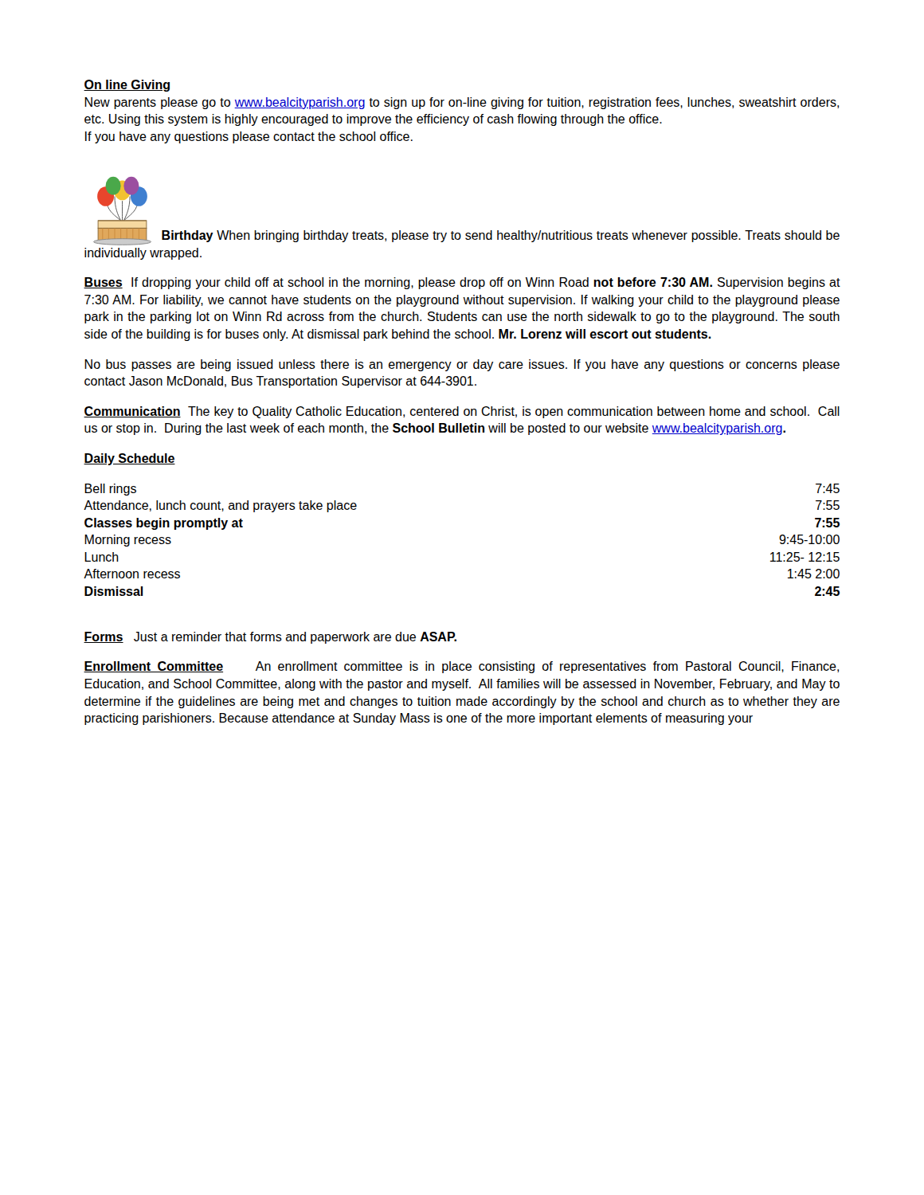On line Giving
New parents please go to www.bealcityparish.org to sign up for on-line giving for tuition, registration fees, lunches, sweatshirt orders, etc. Using this system is highly encouraged to improve the efficiency of cash flowing through the office.
If you have any questions please contact the school office.
Birthday When bringing birthday treats, please try to send healthy/nutritious treats whenever possible. Treats should be individually wrapped.
Buses If dropping your child off at school in the morning, please drop off on Winn Road not before 7:30 AM. Supervision begins at 7:30 AM. For liability, we cannot have students on the playground without supervision. If walking your child to the playground please park in the parking lot on Winn Rd across from the church. Students can use the north sidewalk to go to the playground. The south side of the building is for buses only. At dismissal park behind the school. Mr. Lorenz will escort out students.
No bus passes are being issued unless there is an emergency or day care issues. If you have any questions or concerns please contact Jason McDonald, Bus Transportation Supervisor at 644-3901.
Communication The key to Quality Catholic Education, centered on Christ, is open communication between home and school. Call us or stop in. During the last week of each month, the School Bulletin will be posted to our website www.bealcityparish.org.
Daily Schedule
| Bell rings | 7:45 |
| Attendance, lunch count, and prayers take place | 7:55 |
| Classes begin promptly at | 7:55 |
| Morning recess | 9:45-10:00 |
| Lunch | 11:25- 12:15 |
| Afternoon recess | 1:45 2:00 |
| Dismissal | 2:45 |
Forms Just a reminder that forms and paperwork are due ASAP.
Enrollment Committee An enrollment committee is in place consisting of representatives from Pastoral Council, Finance, Education, and School Committee, along with the pastor and myself. All families will be assessed in November, February, and May to determine if the guidelines are being met and changes to tuition made accordingly by the school and church as to whether they are practicing parishioners. Because attendance at Sunday Mass is one of the more important elements of measuring your